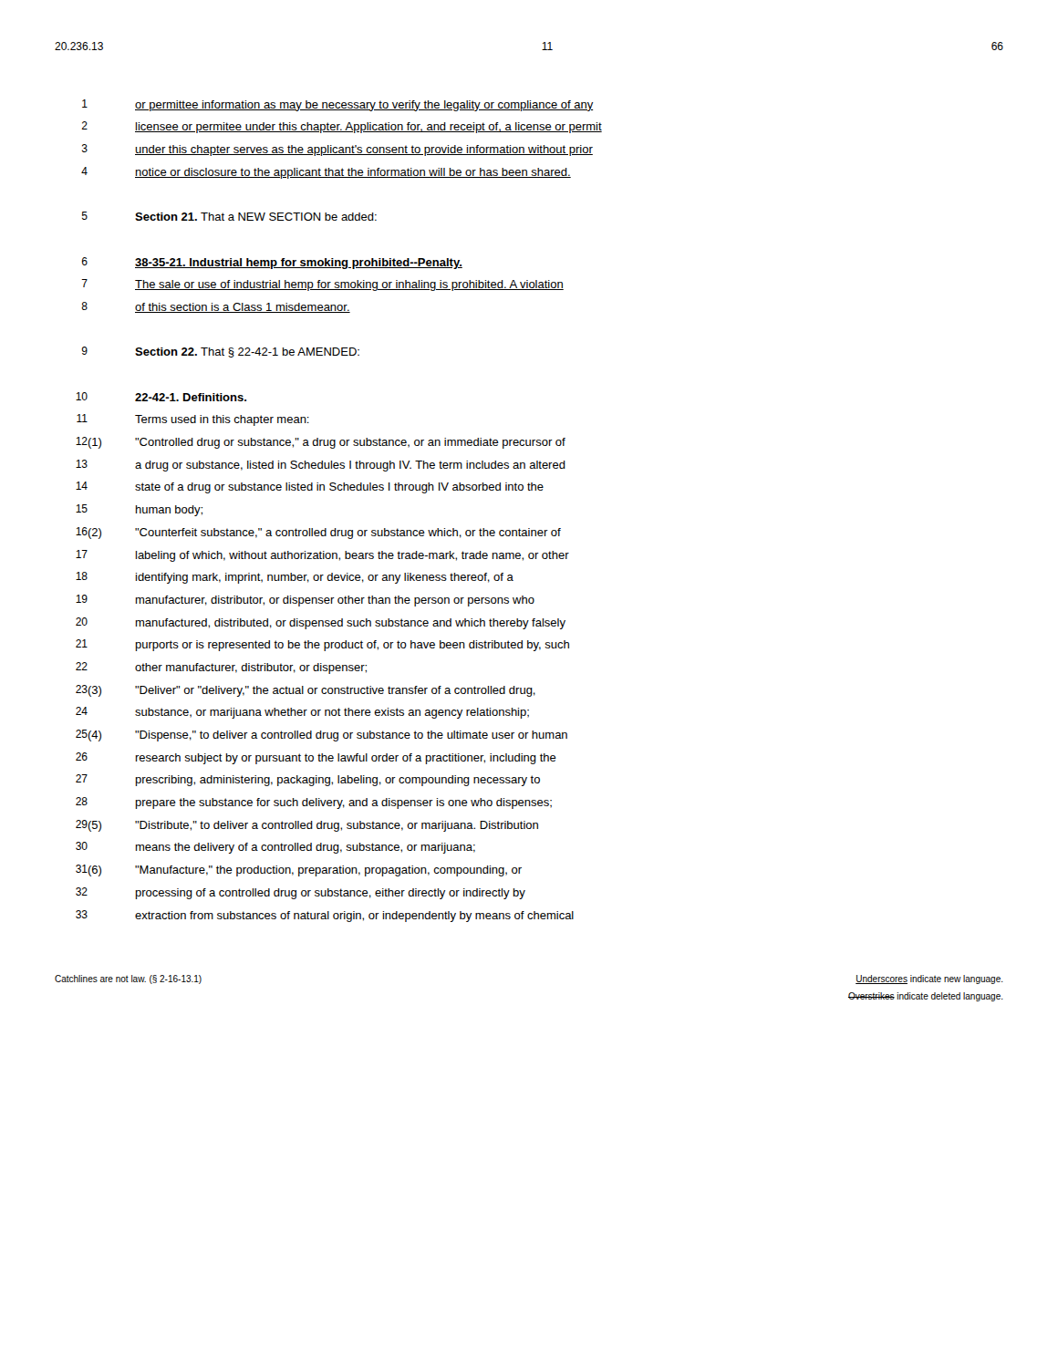20.236.13
11
66
| 1 | | or permittee information as may be necessary to verify the legality or compliance of any |
| 2 | | licensee or permitee under this chapter. Application for, and receipt of, a license or permit |
| 3 | | under this chapter serves as the applicant's consent to provide information without prior |
| 4 | | notice or disclosure to the applicant that the information will be or has been shared. |
| 5 | | Section 21. That a NEW SECTION be added: |
| 6 | | 38-35-21. Industrial hemp for smoking prohibited--Penalty. |
| 7 | | The sale or use of industrial hemp for smoking or inhaling is prohibited. A violation |
| 8 | | of this section is a Class 1 misdemeanor. |
| 9 | | Section 22. That § 22-42-1 be AMENDED: |
| 10 | | 22-42-1. Definitions. |
| 11 | | Terms used in this chapter mean: |
| 12 | (1) | "Controlled drug or substance," a drug or substance, or an immediate precursor of |
| 13 | | a drug or substance, listed in Schedules I through IV. The term includes an altered |
| 14 | | state of a drug or substance listed in Schedules I through IV absorbed into the |
| 15 | | human body; |
| 16 | (2) | "Counterfeit substance," a controlled drug or substance which, or the container of |
| 17 | | labeling of which, without authorization, bears the trade-mark, trade name, or other |
| 18 | | identifying mark, imprint, number, or device, or any likeness thereof, of a |
| 19 | | manufacturer, distributor, or dispenser other than the person or persons who |
| 20 | | manufactured, distributed, or dispensed such substance and which thereby falsely |
| 21 | | purports or is represented to be the product of, or to have been distributed by, such |
| 22 | | other manufacturer, distributor, or dispenser; |
| 23 | (3) | "Deliver" or "delivery," the actual or constructive transfer of a controlled drug, |
| 24 | | substance, or marijuana whether or not there exists an agency relationship; |
| 25 | (4) | "Dispense," to deliver a controlled drug or substance to the ultimate user or human |
| 26 | | research subject by or pursuant to the lawful order of a practitioner, including the |
| 27 | | prescribing, administering, packaging, labeling, or compounding necessary to |
| 28 | | prepare the substance for such delivery, and a dispenser is one who dispenses; |
| 29 | (5) | "Distribute," to deliver a controlled drug, substance, or marijuana. Distribution |
| 30 | | means the delivery of a controlled drug, substance, or marijuana; |
| 31 | (6) | "Manufacture," the production, preparation, propagation, compounding, or |
| 32 | | processing of a controlled drug or substance, either directly or indirectly by |
| 33 | | extraction from substances of natural origin, or independently by means of chemical |
Catchlines are not law. (§ 2-16-13.1)
Underscores indicate new language.
Overstrikes indicate deleted language.